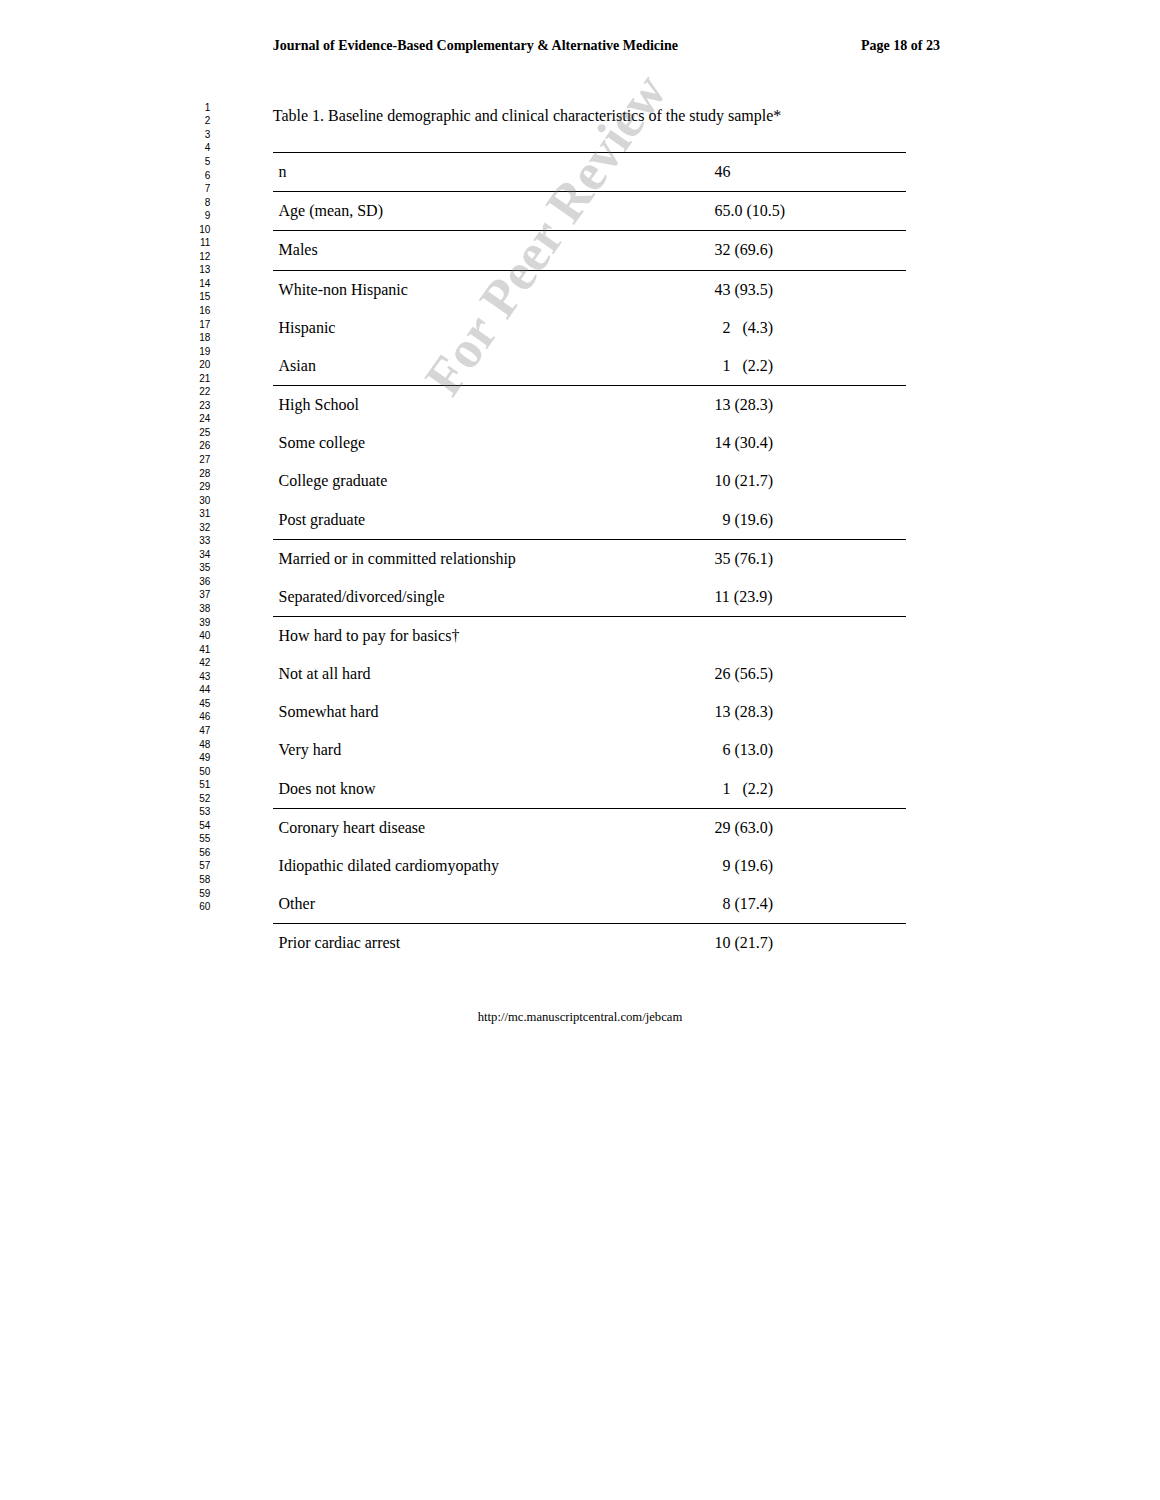Journal of Evidence-Based Complementary & Alternative Medicine
Page 18 of 23
1
2
3
4
5
6
7
8
9
10
11
12
13
14
15
16
17
18
19
20
21
22
23
24
25
26
27
28
29
30
31
32
33
34
35
36
37
38
39
40
41
42
43
44
45
46
47
48
49
50
51
52
53
54
55
56
57
58
59
60
Table 1. Baseline demographic and clinical characteristics of the study sample*
| n | 46 |
| Age (mean, SD) | 65.0 (10.5) |
| Males | 32 (69.6) |
| White-non Hispanic | 43 (93.5) |
| Hispanic | 2 (4.3) |
| Asian | 1 (2.2) |
| High School | 13 (28.3) |
| Some college | 14 (30.4) |
| College graduate | 10 (21.7) |
| Post graduate | 9 (19.6) |
| Married or in committed relationship | 35 (76.1) |
| Separated/divorced/single | 11 (23.9) |
| How hard to pay for basics† | |
| Not at all hard | 26 (56.5) |
| Somewhat hard | 13 (28.3) |
| Very hard | 6 (13.0) |
| Does not know | 1 (2.2) |
| Coronary heart disease | 29 (63.0) |
| Idiopathic dilated cardiomyopathy | 9 (19.6) |
| Other | 8 (17.4) |
| Prior cardiac arrest | 10 (21.7) |
For Peer Review
http://mc.manuscriptcentral.com/jebcam